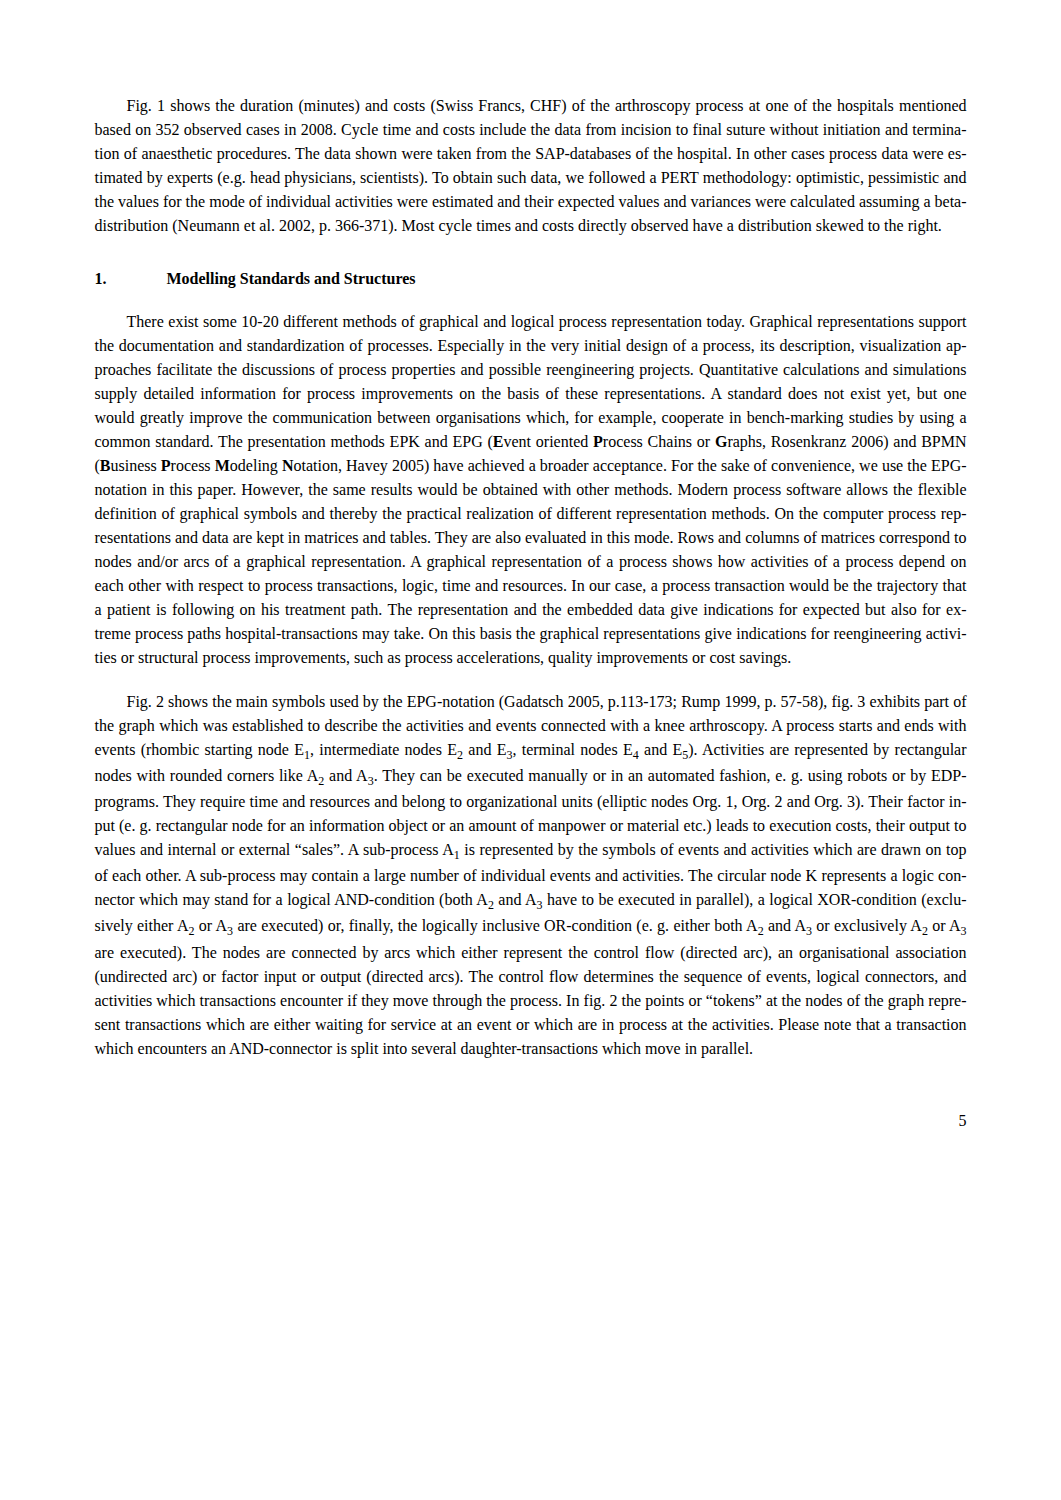Fig. 1 shows the duration (minutes) and costs (Swiss Francs, CHF) of the arthroscopy process at one of the hospitals mentioned based on 352 observed cases in 2008. Cycle time and costs include the data from incision to final suture without initiation and termination of anaesthetic procedures. The data shown were taken from the SAP-databases of the hospital. In other cases process data were estimated by experts (e.g. head physicians, scientists). To obtain such data, we followed a PERT methodology: optimistic, pessimistic and the values for the mode of individual activities were estimated and their expected values and variances were calculated assuming a beta-distribution (Neumann et al. 2002, p. 366-371). Most cycle times and costs directly observed have a distribution skewed to the right.
1. Modelling Standards and Structures
There exist some 10-20 different methods of graphical and logical process representation today. Graphical representations support the documentation and standardization of processes. Especially in the very initial design of a process, its description, visualization approaches facilitate the discussions of process properties and possible reengineering projects. Quantitative calculations and simulations supply detailed information for process improvements on the basis of these representations. A standard does not exist yet, but one would greatly improve the communication between organisations which, for example, cooperate in bench-marking studies by using a common standard. The presentation methods EPK and EPG (Event oriented Process Chains or Graphs, Rosenkranz 2006) and BPMN (Business Process Modeling Notation, Havey 2005) have achieved a broader acceptance. For the sake of convenience, we use the EPG-notation in this paper. However, the same results would be obtained with other methods. Modern process software allows the flexible definition of graphical symbols and thereby the practical realization of different representation methods. On the computer process representations and data are kept in matrices and tables. They are also evaluated in this mode. Rows and columns of matrices correspond to nodes and/or arcs of a graphical representation. A graphical representation of a process shows how activities of a process depend on each other with respect to process transactions, logic, time and resources. In our case, a process transaction would be the trajectory that a patient is following on his treatment path. The representation and the embedded data give indications for expected but also for extreme process paths hospital-transactions may take. On this basis the graphical representations give indications for reengineering activities or structural process improvements, such as process accelerations, quality improvements or cost savings.
Fig. 2 shows the main symbols used by the EPG-notation (Gadatsch 2005, p.113-173; Rump 1999, p. 57-58), fig. 3 exhibits part of the graph which was established to describe the activities and events connected with a knee arthroscopy. A process starts and ends with events (rhombic starting node E1, intermediate nodes E2 and E3, terminal nodes E4 and E5). Activities are represented by rectangular nodes with rounded corners like A2 and A3. They can be executed manually or in an automated fashion, e. g. using robots or by EDP-programs. They require time and resources and belong to organizational units (elliptic nodes Org. 1, Org. 2 and Org. 3). Their factor input (e. g. rectangular node for an information object or an amount of manpower or material etc.) leads to execution costs, their output to values and internal or external “sales”. A sub-process A1 is represented by the symbols of events and activities which are drawn on top of each other. A sub-process may contain a large number of individual events and activities. The circular node K represents a logic connector which may stand for a logical AND-condition (both A2 and A3 have to be executed in parallel), a logical XOR-condition (exclusively either A2 or A3 are executed) or, finally, the logically inclusive OR-condition (e. g. either both A2 and A3 or exclusively A2 or A3 are executed). The nodes are connected by arcs which either represent the control flow (directed arc), an organisational association (undirected arc) or factor input or output (directed arcs). The control flow determines the sequence of events, logical connectors, and activities which transactions encounter if they move through the process. In fig. 2 the points or “tokens” at the nodes of the graph represent transactions which are either waiting for service at an event or which are in process at the activities. Please note that a transaction which encounters an AND-connector is split into several daughter-transactions which move in parallel.
5